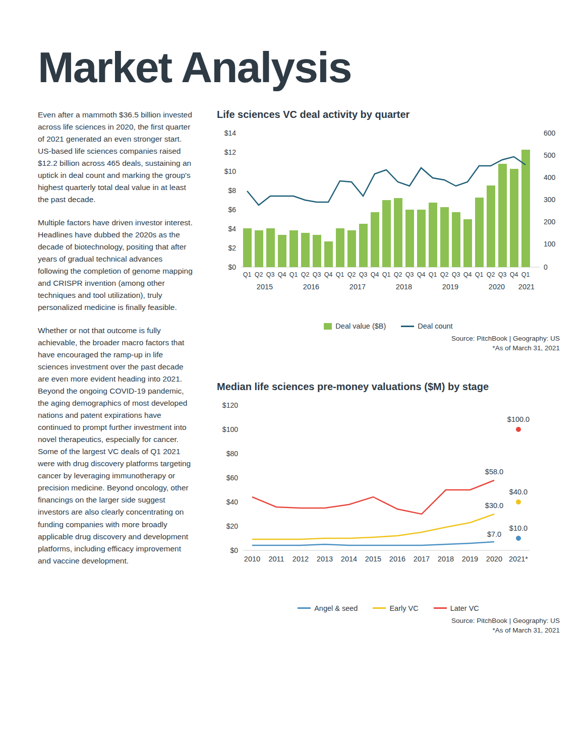Market Analysis
Even after a mammoth $36.5 billion invested across life sciences in 2020, the first quarter of 2021 generated an even stronger start. US-based life sciences companies raised $12.2 billion across 465 deals, sustaining an uptick in deal count and marking the group's highest quarterly total deal value in at least the past decade.
Multiple factors have driven investor interest. Headlines have dubbed the 2020s as the decade of biotechnology, positing that after years of gradual technical advances following the completion of genome mapping and CRISPR invention (among other techniques and tool utilization), truly personalized medicine is finally feasible.
Whether or not that outcome is fully achievable, the broader macro factors that have encouraged the ramp-up in life sciences investment over the past decade are even more evident heading into 2021. Beyond the ongoing COVID-19 pandemic, the aging demographics of most developed nations and patent expirations have continued to prompt further investment into novel therapeutics, especially for cancer. Some of the largest VC deals of Q1 2021 were with drug discovery platforms targeting cancer by leveraging immunotherapy or precision medicine. Beyond oncology, other financings on the larger side suggest investors are also clearly concentrating on funding companies with more broadly applicable drug discovery and development platforms, including efficacy improvement and vaccine development.
Life sciences VC deal activity by quarter
$14 $12 $10 $8 $6 $4 $2 $0 600 500 400 300 200 100 0 Q1 Q2 Q3 Q4 Q1 Q2 Q3 Q4 Q1 Q2 Q3 Q4 Q1 Q2 Q3 Q4 Q1 Q2 Q3 Q4 Q1 Q2 Q3 Q4 Q1 2015 2016 2017 2018 2019 2020 2021
Deal value ($B)
Deal count
Source: PitchBook | Geography: US
*As of March 31, 2021
Median life sciences pre-money valuations ($M) by stage
$120 $100 $80 $60 $40 $20 $0 $100.0 $58.0 $40.0 $30.0 $10.0 $7.0 2010 2011 2012 2013 2014 2015 2016 2017 2018 2019 2020 2021*
Angel & seed
Early VC
Later VC
Source: PitchBook | Geography: US
*As of March 31, 2021